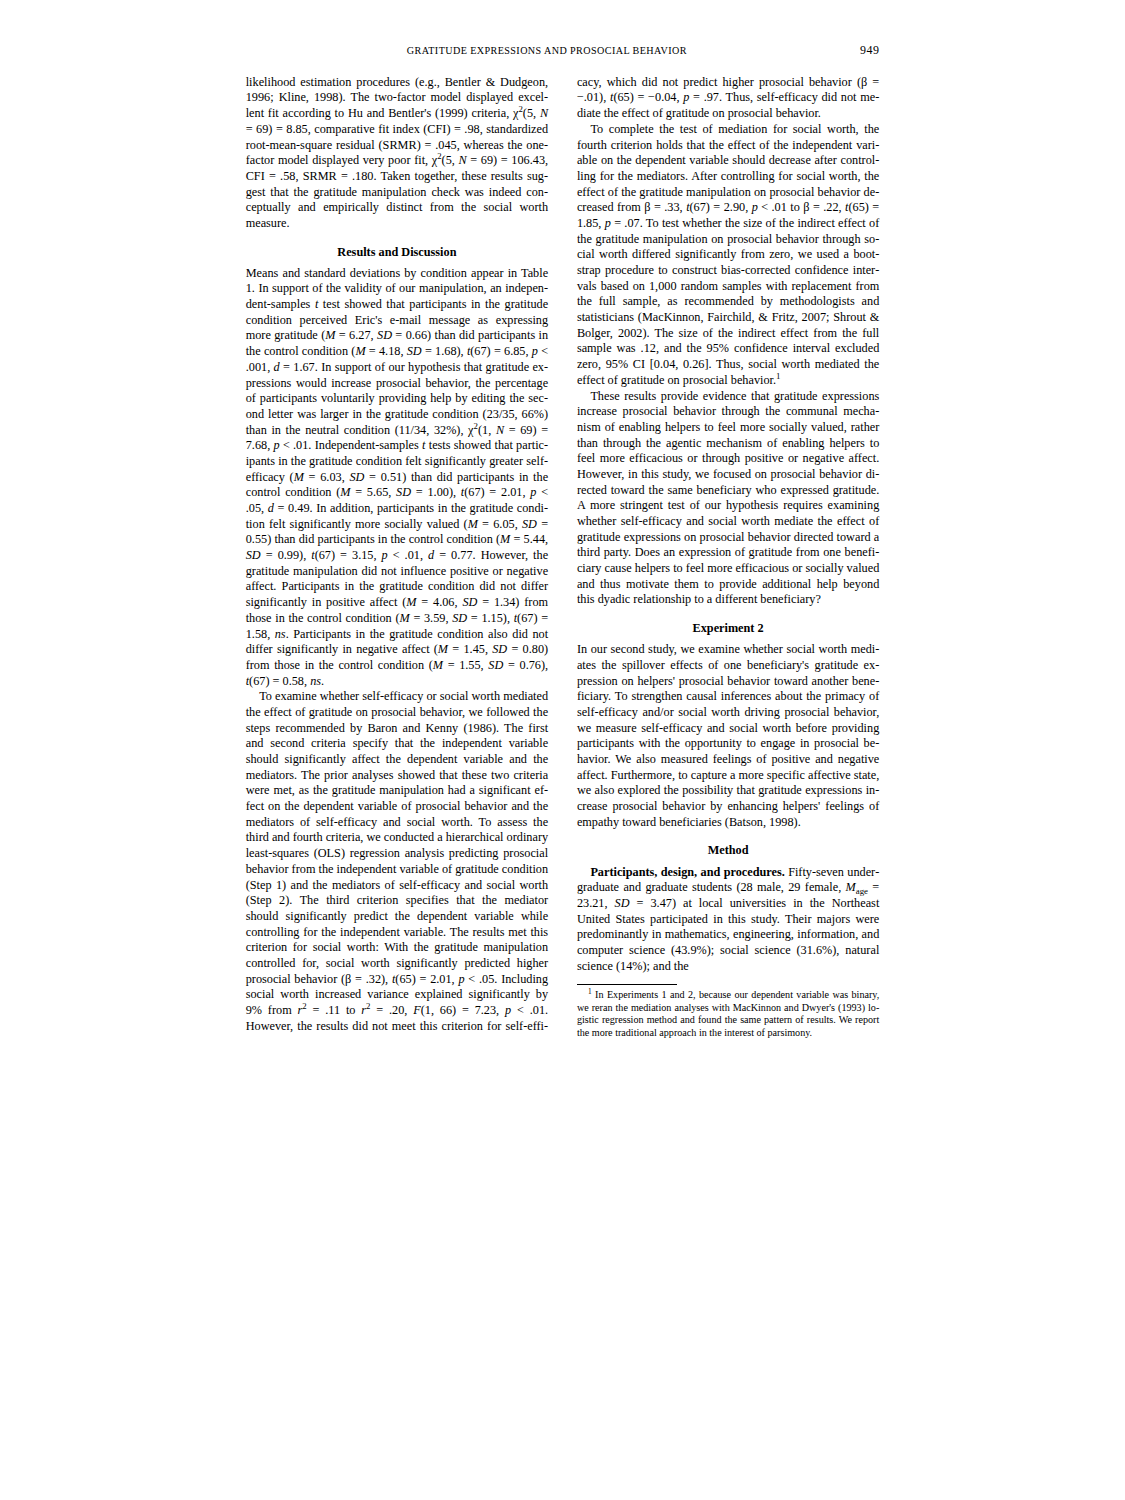Gratitude Expressions and Prosocial Behavior 949
likelihood estimation procedures (e.g., Bentler & Dudgeon, 1996; Kline, 1998). The two-factor model displayed excellent fit according to Hu and Bentler's (1999) criteria, χ2(5, N = 69) = 8.85, comparative fit index (CFI) = .98, standardized root-mean-square residual (SRMR) = .045, whereas the one-factor model displayed very poor fit, χ2(5, N = 69) = 106.43, CFI = .58, SRMR = .180. Taken together, these results suggest that the gratitude manipulation check was indeed conceptually and empirically distinct from the social worth measure.
Results and Discussion
Means and standard deviations by condition appear in Table 1. In support of the validity of our manipulation, an independent-samples t test showed that participants in the gratitude condition perceived Eric's e-mail message as expressing more gratitude (M = 6.27, SD = 0.66) than did participants in the control condition (M = 4.18, SD = 1.68), t(67) = 6.85, p < .001, d = 1.67. In support of our hypothesis that gratitude expressions would increase prosocial behavior, the percentage of participants voluntarily providing help by editing the second letter was larger in the gratitude condition (23/35, 66%) than in the neutral condition (11/34, 32%), χ2(1, N = 69) = 7.68, p < .01. Independent-samples t tests showed that participants in the gratitude condition felt significantly greater self-efficacy (M = 6.03, SD = 0.51) than did participants in the control condition (M = 5.65, SD = 1.00), t(67) = 2.01, p < .05, d = 0.49. In addition, participants in the gratitude condition felt significantly more socially valued (M = 6.05, SD = 0.55) than did participants in the control condition (M = 5.44, SD = 0.99), t(67) = 3.15, p < .01, d = 0.77. However, the gratitude manipulation did not influence positive or negative affect. Participants in the gratitude condition did not differ significantly in positive affect (M = 4.06, SD = 1.34) from those in the control condition (M = 3.59, SD = 1.15), t(67) = 1.58, ns. Participants in the gratitude condition also did not differ significantly in negative affect (M = 1.45, SD = 0.80) from those in the control condition (M = 1.55, SD = 0.76), t(67) = 0.58, ns.
To examine whether self-efficacy or social worth mediated the effect of gratitude on prosocial behavior, we followed the steps recommended by Baron and Kenny (1986). The first and second criteria specify that the independent variable should significantly affect the dependent variable and the mediators. The prior analyses showed that these two criteria were met, as the gratitude manipulation had a significant effect on the dependent variable of prosocial behavior and the mediators of self-efficacy and social worth. To assess the third and fourth criteria, we conducted a hierarchical ordinary least-squares (OLS) regression analysis predicting prosocial behavior from the independent variable of gratitude condition (Step 1) and the mediators of self-efficacy and social worth (Step 2). The third criterion specifies that the mediator should significantly predict the dependent variable while controlling for the independent variable. The results met this criterion for social worth: With the gratitude manipulation controlled for, social worth significantly predicted higher prosocial behavior (β = .32), t(65) = 2.01, p < .05. Including social worth increased variance explained significantly by 9% from r2 = .11 to r2 = .20, F(1, 66) = 7.23, p < .01. However, the results did not meet this criterion for self-efficacy, which did not predict higher prosocial behavior (β = −.01), t(65) = −0.04, p = .97. Thus, self-efficacy did not mediate the effect of gratitude on prosocial behavior.
To complete the test of mediation for social worth, the fourth criterion holds that the effect of the independent variable on the dependent variable should decrease after controlling for the mediators. After controlling for social worth, the effect of the gratitude manipulation on prosocial behavior decreased from β = .33, t(67) = 2.90, p < .01 to β = .22, t(65) = 1.85, p = .07. To test whether the size of the indirect effect of the gratitude manipulation on prosocial behavior through social worth differed significantly from zero, we used a bootstrap procedure to construct bias-corrected confidence intervals based on 1,000 random samples with replacement from the full sample, as recommended by methodologists and statisticians (MacKinnon, Fairchild, & Fritz, 2007; Shrout & Bolger, 2002). The size of the indirect effect from the full sample was .12, and the 95% confidence interval excluded zero, 95% CI [0.04, 0.26]. Thus, social worth mediated the effect of gratitude on prosocial behavior.1
These results provide evidence that gratitude expressions increase prosocial behavior through the communal mechanism of enabling helpers to feel more socially valued, rather than through the agentic mechanism of enabling helpers to feel more efficacious or through positive or negative affect. However, in this study, we focused on prosocial behavior directed toward the same beneficiary who expressed gratitude. A more stringent test of our hypothesis requires examining whether self-efficacy and social worth mediate the effect of gratitude expressions on prosocial behavior directed toward a third party. Does an expression of gratitude from one beneficiary cause helpers to feel more efficacious or socially valued and thus motivate them to provide additional help beyond this dyadic relationship to a different beneficiary?
Experiment 2
In our second study, we examine whether social worth mediates the spillover effects of one beneficiary's gratitude expression on helpers' prosocial behavior toward another beneficiary. To strengthen causal inferences about the primacy of self-efficacy and/or social worth driving prosocial behavior, we measure self-efficacy and social worth before providing participants with the opportunity to engage in prosocial behavior. We also measured feelings of positive and negative affect. Furthermore, to capture a more specific affective state, we also explored the possibility that gratitude expressions increase prosocial behavior by enhancing helpers' feelings of empathy toward beneficiaries (Batson, 1998).
Method
Participants, design, and procedures. Fifty-seven undergraduate and graduate students (28 male, 29 female, Mage = 23.21, SD = 3.47) at local universities in the Northeast United States participated in this study. Their majors were predominantly in mathematics, engineering, information, and computer science (43.9%); social science (31.6%), natural science (14%); and the
1 In Experiments 1 and 2, because our dependent variable was binary, we reran the mediation analyses with MacKinnon and Dwyer's (1993) logistic regression method and found the same pattern of results. We report the more traditional approach in the interest of parsimony.